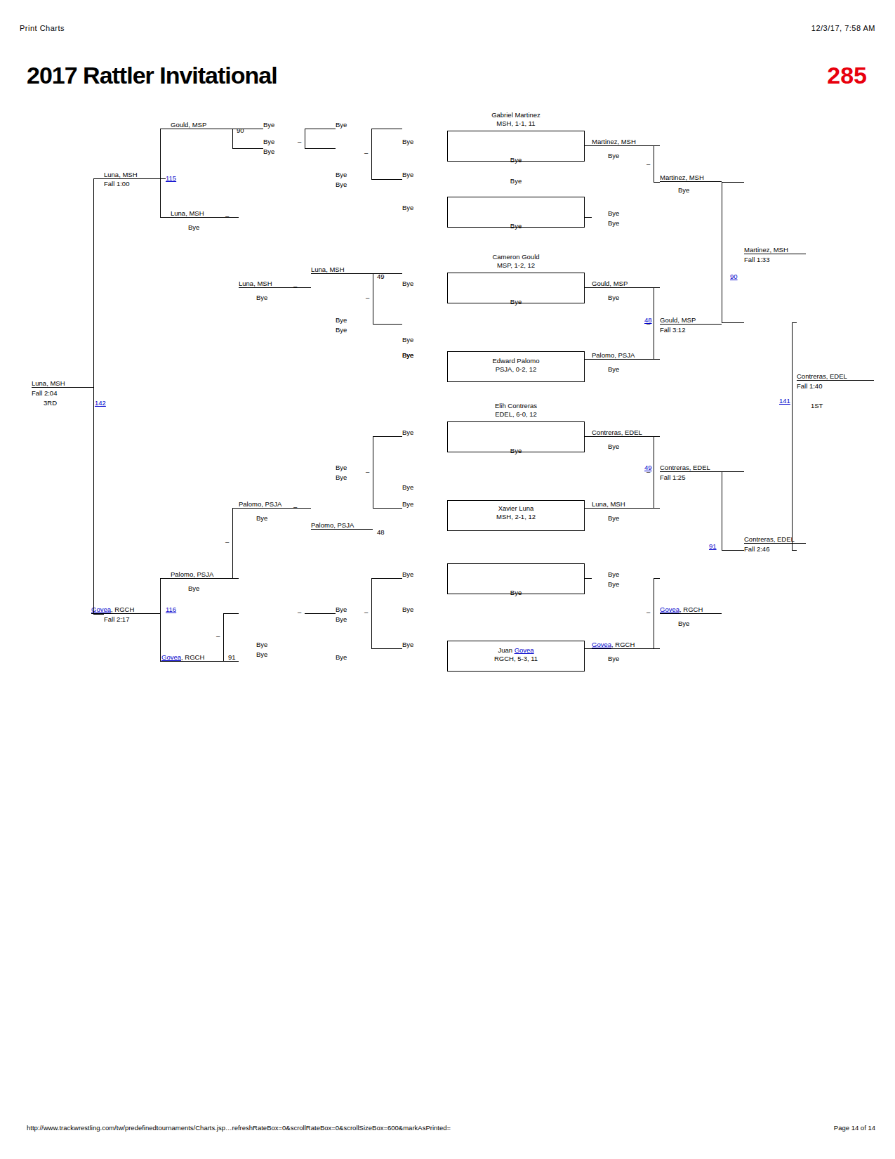Print Charts
12/3/17, 7:58 AM
2017 Rattler Invitational
285
Gould, MSP
90
Bye
Bye
Bye
Bye
Bye
Bye
Bye
Bye
Gabriel Martinez
MSH, 1-1, 11
Bye
Martinez, MSH
Bye
Martinez, MSH
Bye
Luna, MSH
Bye
Bye
Bye
Bye
Bye
Bye
Luna, MSH
Fall 1:00
115
Luna, MSH
Bye
Luna, MSH
49
Bye
Bye
Bye
Bye
Cameron Gould
MSP, 1-2, 12
Bye
Gould, MSP
Bye
48
Gould, MSP
Fall 3:12
Bye
Bye
Edward Palomo
PSJA, 0-2, 12
Palomo, PSJA
Bye
90
Martinez, MSH
Fall 1:33
141
Contreras, EDEL
Fall 1:40
1ST
Elih Contreras
EDEL, 6-0, 12
Bye
Bye
Bye
Contreras, EDEL
Bye
49
Contreras, EDEL
Fall 1:25
Bye
Bye
Xavier Luna
MSH, 2-1, 12
Luna, MSH
Bye
Palomo, PSJA
Bye
Palomo, PSJA
48
Bye
Palomo, PSJA
Bye
Bye
Bye
Bye
Bye
Bye
Bye
Bye
Bye
Juan Govea
RGCH, 5-3, 11
Govea, RGCH
Bye
Govea, RGCH
Bye
91
Contreras, EDEL
Fall 2:46
Govea, RGCH
Fall 2:17
116
Govea, RGCH
91
Bye
Bye
Bye
Luna, MSH
Fall 2:04
3RD
142
–
–
–
–
–
–
–
–
–
–
–
–
–
–
–
http://www.trackwrestling.com/tw/predefinedtournaments/Charts.jsp…refreshRateBox=0&scrollRateBox=0&scrollSizeBox=600&markAsPrinted=
Page 14 of 14